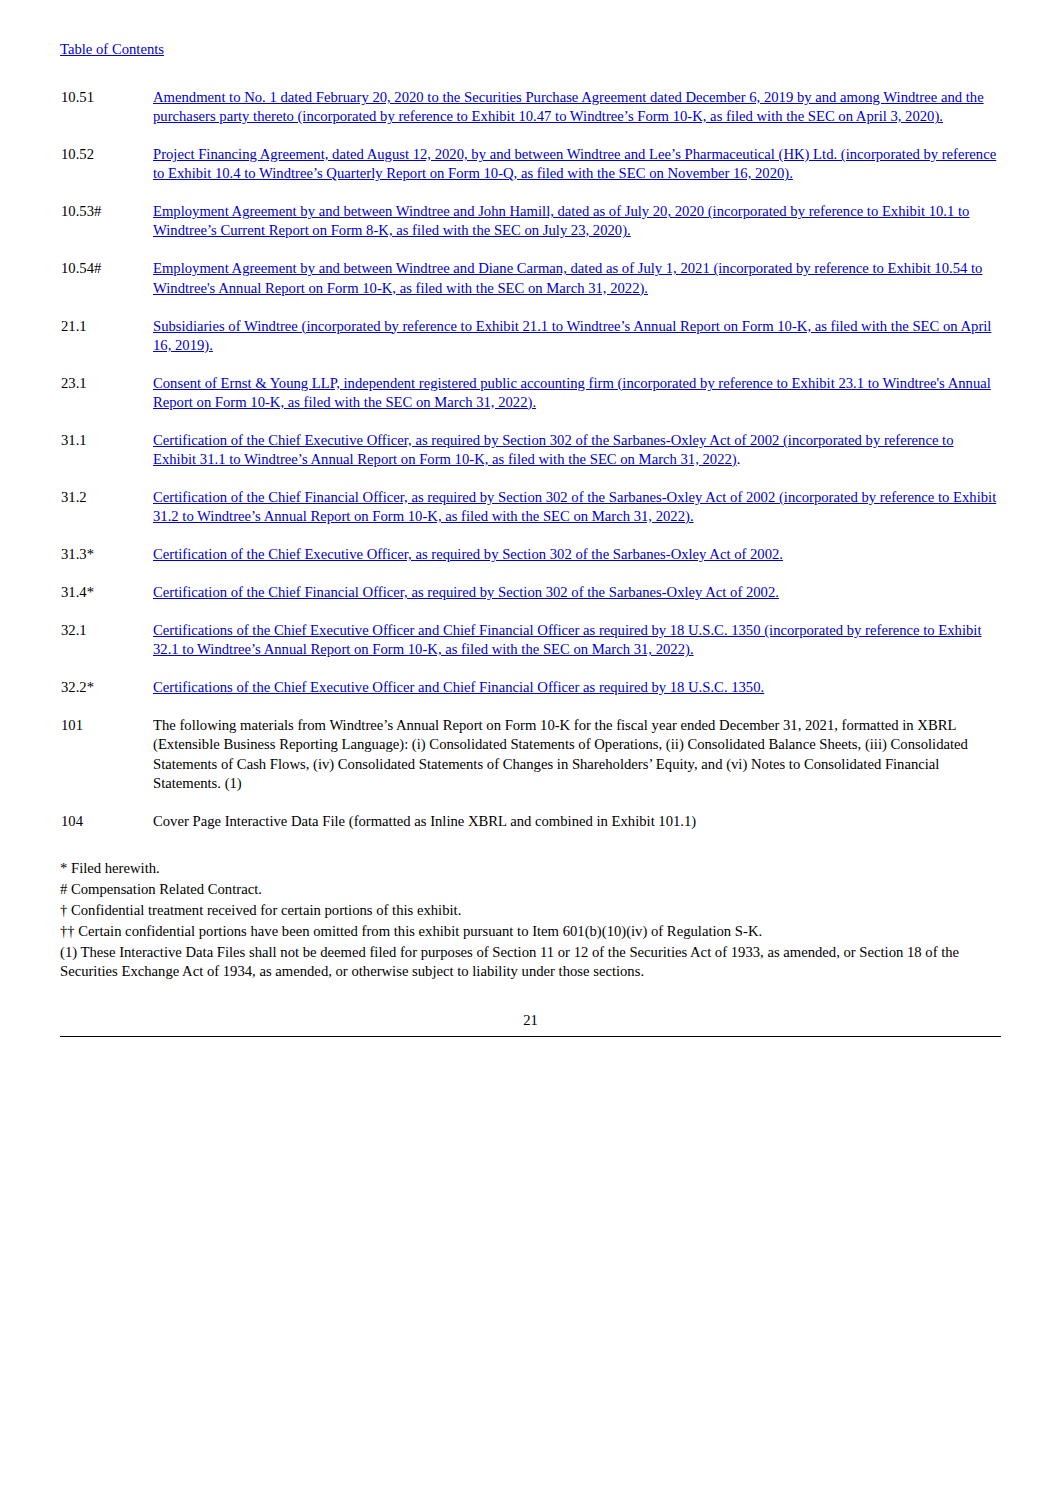Table of Contents
| 10.51 | Amendment to No. 1 dated February 20, 2020 to the Securities Purchase Agreement dated December 6, 2019 by and among Windtree and the purchasers party thereto (incorporated by reference to Exhibit 10.47 to Windtree’s Form 10-K, as filed with the SEC on April 3, 2020). |
| 10.52 | Project Financing Agreement, dated August 12, 2020, by and between Windtree and Lee’s Pharmaceutical (HK) Ltd. (incorporated by reference to Exhibit 10.4 to Windtree’s Quarterly Report on Form 10-Q, as filed with the SEC on November 16, 2020). |
| 10.53# | Employment Agreement by and between Windtree and John Hamill, dated as of July 20, 2020 (incorporated by reference to Exhibit 10.1 to Windtree’s Current Report on Form 8-K, as filed with the SEC on July 23, 2020). |
| 10.54# | Employment Agreement by and between Windtree and Diane Carman, dated as of July 1, 2021 (incorporated by reference to Exhibit 10.54 to Windtree's Annual Report on Form 10-K, as filed with the SEC on March 31, 2022). |
| 21.1 | Subsidiaries of Windtree (incorporated by reference to Exhibit 21.1 to Windtree’s Annual Report on Form 10-K, as filed with the SEC on April 16, 2019). |
| 23.1 | Consent of Ernst & Young LLP, independent registered public accounting firm (incorporated by reference to Exhibit 23.1 to Windtree's Annual Report on Form 10-K, as filed with the SEC on March 31, 2022). |
| 31.1 | Certification of the Chief Executive Officer, as required by Section 302 of the Sarbanes-Oxley Act of 2002 (incorporated by reference to Exhibit 31.1 to Windtree’s Annual Report on Form 10-K, as filed with the SEC on March 31, 2022) . |
| 31.2 | Certification of the Chief Financial Officer, as required by Section 302 of the Sarbanes-Oxley Act of 2002 (incorporated by reference to Exhibit 31.2 to Windtree’s Annual Report on Form 10-K, as filed with the SEC on March 31, 2022). |
| 31.3* | Certification of the Chief Executive Officer, as required by Section 302 of the Sarbanes-Oxley Act of 2002. |
| 31.4* | Certification of the Chief Financial Officer, as required by Section 302 of the Sarbanes-Oxley Act of 2002. |
| 32.1 | Certifications of the Chief Executive Officer and Chief Financial Officer as required by 18 U.S.C. 1350 (incorporated by reference to Exhibit 32.1 to Windtree’s Annual Report on Form 10-K, as filed with the SEC on March 31, 2022). |
| 32.2* | Certifications of the Chief Executive Officer and Chief Financial Officer as required by 18 U.S.C. 1350. |
| 101 | The following materials from Windtree’s Annual Report on Form 10-K for the fiscal year ended December 31, 2021, formatted in XBRL (Extensible Business Reporting Language): (i) Consolidated Statements of Operations, (ii) Consolidated Balance Sheets, (iii) Consolidated Statements of Cash Flows, (iv) Consolidated Statements of Changes in Shareholders’ Equity, and (vi) Notes to Consolidated Financial Statements. (1) |
| 104 | Cover Page Interactive Data File (formatted as Inline XBRL and combined in Exhibit 101.1) |
* Filed herewith.
# Compensation Related Contract.
† Confidential treatment received for certain portions of this exhibit.
†† Certain confidential portions have been omitted from this exhibit pursuant to Item 601(b)(10)(iv) of Regulation S-K.
(1) These Interactive Data Files shall not be deemed filed for purposes of Section 11 or 12 of the Securities Act of 1933, as amended, or Section 18 of the Securities Exchange Act of 1934, as amended, or otherwise subject to liability under those sections.
21